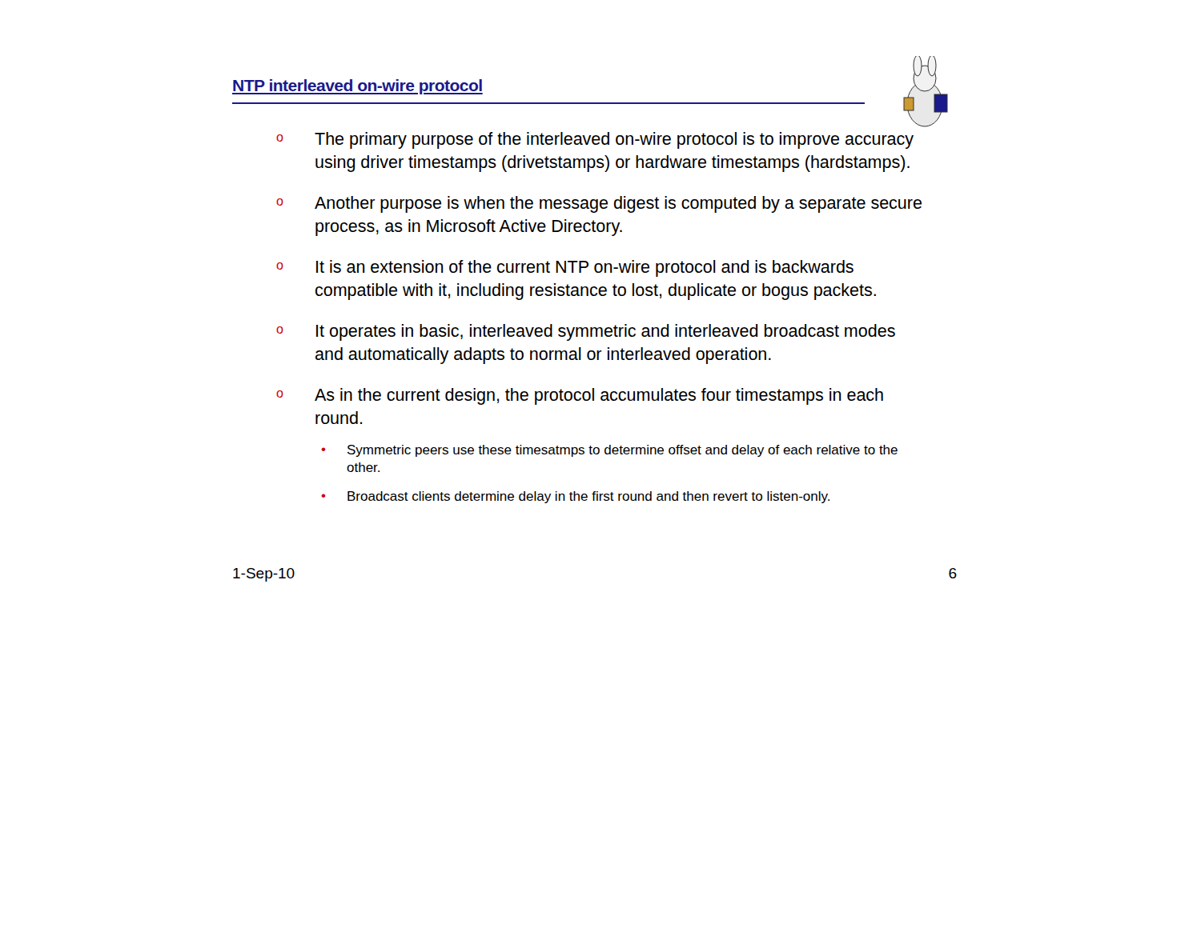NTP interleaved on-wire protocol
The primary purpose of the interleaved on-wire protocol is to improve accuracy using driver timestamps (drivetstamps) or hardware timestamps (hardstamps).
Another purpose is when the message digest is computed by a separate secure process, as in Microsoft Active Directory.
It is an extension of the current NTP on-wire protocol and is backwards compatible with it, including resistance to lost, duplicate or bogus packets.
It operates in basic, interleaved symmetric and interleaved broadcast modes and automatically adapts to normal or interleaved operation.
As in the current design, the protocol accumulates four timestamps in each round.
Symmetric peers use these timesatmps to determine offset and delay of each relative to the other.
Broadcast clients determine delay in the first round and then revert to listen-only.
1-Sep-10
6